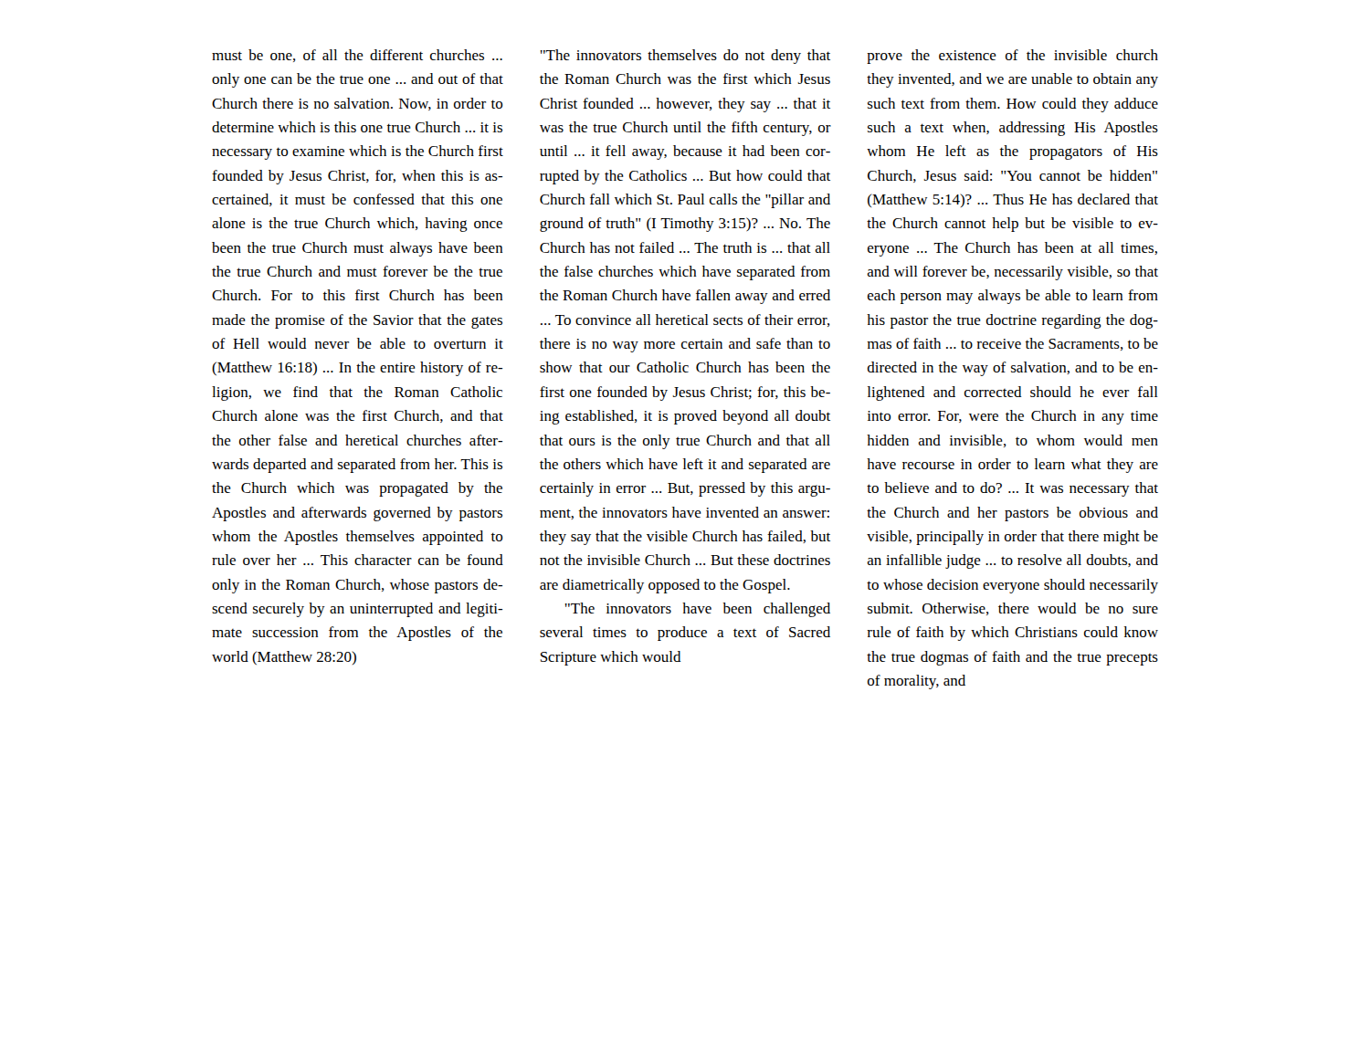must be one, of all the different churches ... only one can be the true one ... and out of that Church there is no salvation. Now, in order to determine which is this one true Church ... it is necessary to examine which is the Church first founded by Jesus Christ, for, when this is ascertained, it must be confessed that this one alone is the true Church which, having once been the true Church must always have been the true Church and must forever be the true Church. For to this first Church has been made the promise of the Savior that the gates of Hell would never be able to overturn it (Matthew 16:18) ... In the entire history of religion, we find that the Roman Catholic Church alone was the first Church, and that the other false and heretical churches afterwards departed and separated from her. This is the Church which was propagated by the Apostles and afterwards governed by pastors whom the Apostles themselves appointed to rule over her ... This character can be found only in the Roman Church, whose pastors descend securely by an uninterrupted and legitimate succession from the Apostles of the world (Matthew 28:20)
"The innovators themselves do not deny that the Roman Church was the first which Jesus Christ founded ... however, they say ... that it was the true Church until the fifth century, or until ... it fell away, because it had been corrupted by the Catholics ... But how could that Church fall which St. Paul calls the "pillar and ground of truth" (I Timothy 3:15)? ... No. The Church has not failed ... The truth is ... that all the false churches which have separated from the Roman Church have fallen away and erred ... To convince all heretical sects of their error, there is no way more certain and safe than to show that our Catholic Church has been the first one founded by Jesus Christ; for, this being established, it is proved beyond all doubt that ours is the only true Church and that all the others which have left it and separated are certainly in error ... But, pressed by this argument, the innovators have invented an answer: they say that the visible Church has failed, but not the invisible Church ... But these doctrines are diametrically opposed to the Gospel.
"The innovators have been challenged several times to produce a text of Sacred Scripture which would
prove the existence of the invisible church they invented, and we are unable to obtain any such text from them. How could they adduce such a text when, addressing His Apostles whom He left as the propagators of His Church, Jesus said: "You cannot be hidden" (Matthew 5:14)? ... Thus He has declared that the Church cannot help but be visible to everyone ... The Church has been at all times, and will forever be, necessarily visible, so that each person may always be able to learn from his pastor the true doctrine regarding the dogmas of faith ... to receive the Sacraments, to be directed in the way of salvation, and to be enlightened and corrected should he ever fall into error. For, were the Church in any time hidden and invisible, to whom would men have recourse in order to learn what they are to believe and to do? ... It was necessary that the Church and her pastors be obvious and visible, principally in order that there might be an infallible judge ... to resolve all doubts, and to whose decision everyone should necessarily submit. Otherwise, there would be no sure rule of faith by which Christians could know the true dogmas of faith and the true precepts of morality, and